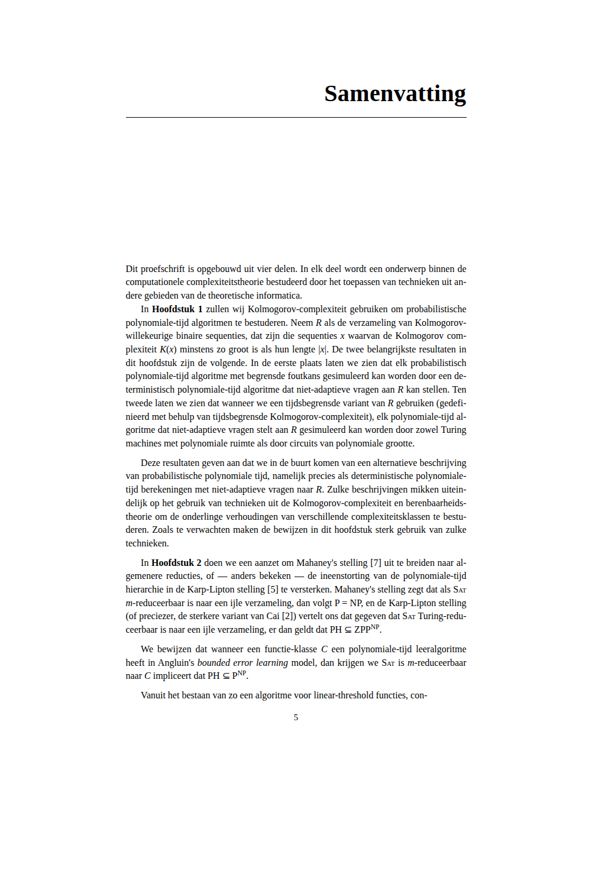Samenvatting
Dit proefschrift is opgebouwd uit vier delen. In elk deel wordt een onderwerp binnen de computationele complexiteitstheorie bestudeerd door het toepassen van technieken uit andere gebieden van de theoretische informatica.
In Hoofdstuk 1 zullen wij Kolmogorov-complexiteit gebruiken om probabilistische polynomiale-tijd algoritmen te bestuderen. Neem R als de verzameling van Kolmogorov-willekeurige binaire sequenties, dat zijn die sequenties x waarvan de Kolmogorov complexiteit K(x) minstens zo groot is als hun lengte |x|. De twee belangrijkste resultaten in dit hoofdstuk zijn de volgende. In de eerste plaats laten we zien dat elk probabilistisch polynomiale-tijd algoritme met begrensde foutkans gesimuleerd kan worden door een deterministisch polynomiale-tijd algoritme dat niet-adaptieve vragen aan R kan stellen. Ten tweede laten we zien dat wanneer we een tijdsbegrensde variant van R gebruiken (gedefinieerd met behulp van tijdsbegrensde Kolmogorov-complexiteit), elk polynomiale-tijd algoritme dat niet-adaptieve vragen stelt aan R gesimuleerd kan worden door zowel Turing machines met polynomiale ruimte als door circuits van polynomiale grootte.
Deze resultaten geven aan dat we in de buurt komen van een alternatieve beschrijving van probabilistische polynomiale tijd, namelijk precies als deterministische polynomiale-tijd berekeningen met niet-adaptieve vragen naar R. Zulke beschrijvingen mikken uiteindelijk op het gebruik van technieken uit de Kolmogorov-complexiteit en berenbaarheidstheorie om de onderlinge verhoudingen van verschillende complexiteitsklassen te bestuderen. Zoals te verwachten maken de bewijzen in dit hoofdstuk sterk gebruik van zulke technieken.
In Hoofdstuk 2 doen we een aanzet om Mahaney's stelling [7] uit te breiden naar algemenere reducties, of — anders bekeken — de ineenstorting van de polynomiale-tijd hierarchie in de Karp-Lipton stelling [5] te versterken. Mahaney's stelling zegt dat als Sat m-reduceerbaar is naar een ijle verzameling, dan volgt P = NP, en de Karp-Lipton stelling (of preciezer, de sterkere variant van Cai [2]) vertelt ons dat gegeven dat Sat Turing-reduceerbaar is naar een ijle verzameling, er dan geldt dat PH ⊆ ZPPNP.
We bewijzen dat wanneer een functie-klasse C een polynomiale-tijd leeralgoritme heeft in Angluin's bounded error learning model, dan krijgen we Sat is m-reduceerbaar naar C impliceert dat PH ⊆ PNP.
Vanuit het bestaan van zo een algoritme voor linear-threshold functies, con-
5